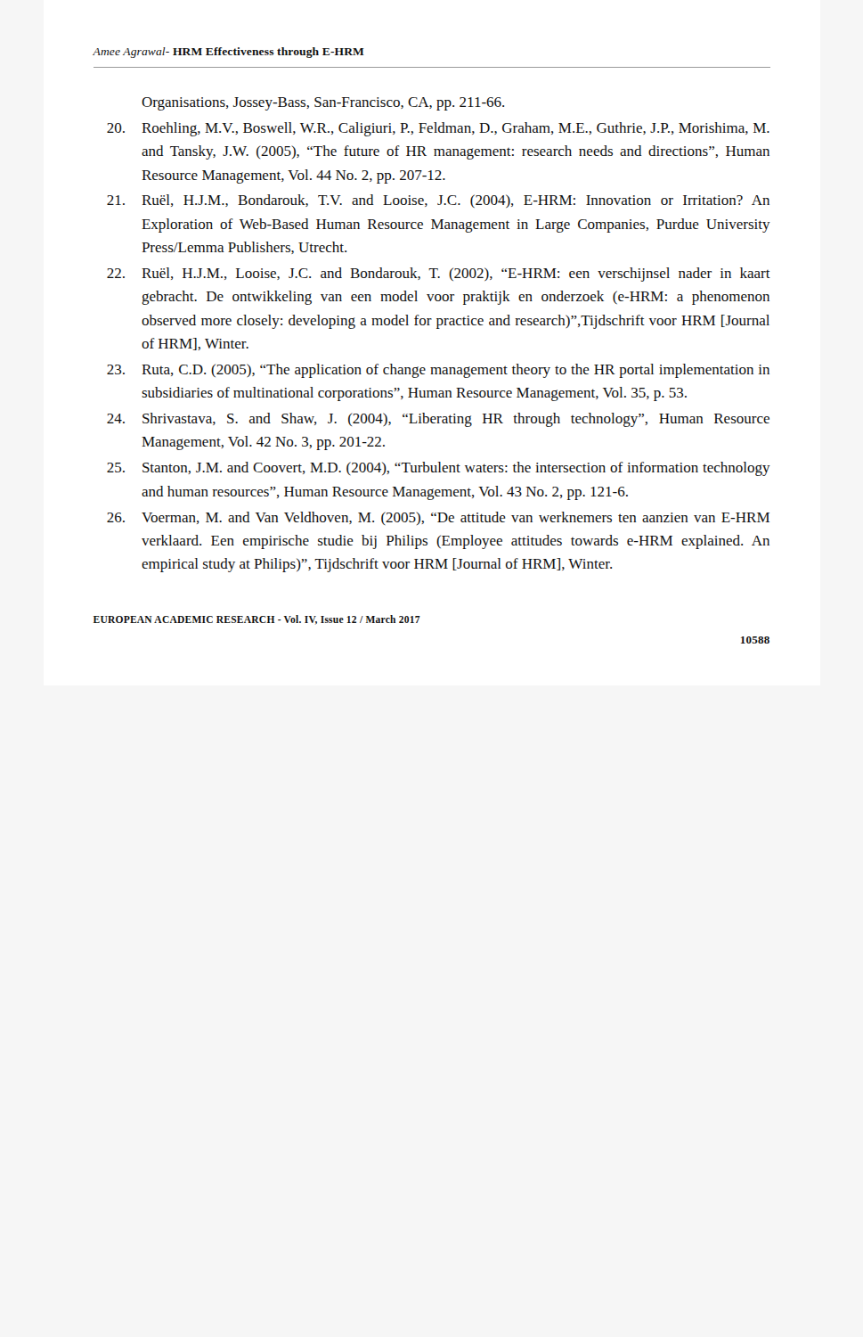Amee Agrawal- HRM Effectiveness through E-HRM
Organisations, Jossey-Bass, San-Francisco, CA, pp. 211-66.
Roehling, M.V., Boswell, W.R., Caligiuri, P., Feldman, D., Graham, M.E., Guthrie, J.P., Morishima, M. and Tansky, J.W. (2005), “The future of HR management: research needs and directions”, Human Resource Management, Vol. 44 No. 2, pp. 207-12.
Ruël, H.J.M., Bondarouk, T.V. and Looise, J.C. (2004), E-HRM: Innovation or Irritation? An Exploration of Web-Based Human Resource Management in Large Companies, Purdue University Press/Lemma Publishers, Utrecht.
Ruël, H.J.M., Looise, J.C. and Bondarouk, T. (2002), “E-HRM: een verschijnsel nader in kaart gebracht. De ontwikkeling van een model voor praktijk en onderzoek (e-HRM: a phenomenon observed more closely: developing a model for practice and research)”,Tijdschrift voor HRM [Journal of HRM], Winter.
Ruta, C.D. (2005), “The application of change management theory to the HR portal implementation in subsidiaries of multinational corporations”, Human Resource Management, Vol. 35, p. 53.
Shrivastava, S. and Shaw, J. (2004), “Liberating HR through technology”, Human Resource Management, Vol. 42 No. 3, pp. 201-22.
Stanton, J.M. and Coovert, M.D. (2004), “Turbulent waters: the intersection of information technology and human resources”, Human Resource Management, Vol. 43 No. 2, pp. 121-6.
Voerman, M. and Van Veldhoven, M. (2005), “De attitude van werknemers ten aanzien van E-HRM verklaard. Een empirische studie bij Philips (Employee attitudes towards e-HRM explained. An empirical study at Philips)”, Tijdschrift voor HRM [Journal of HRM], Winter.
EUROPEAN ACADEMIC RESEARCH - Vol. IV, Issue 12 / March 2017
10588